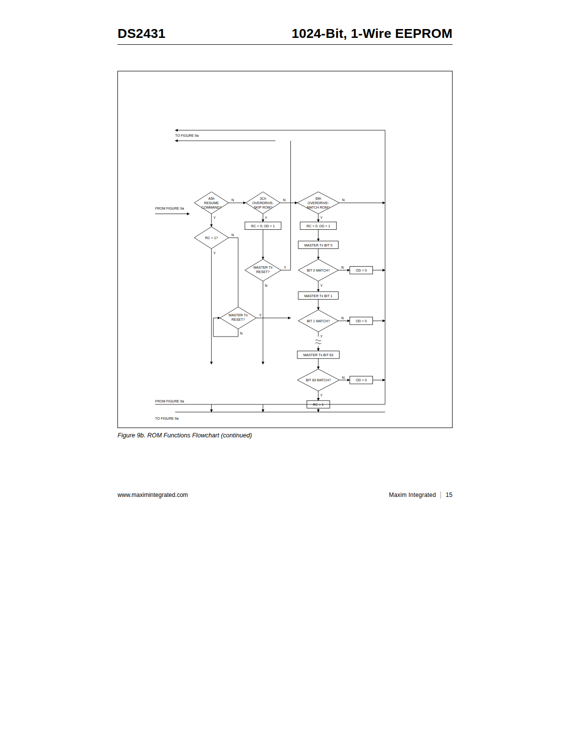DS2431
1024-Bit, 1-Wire EEPROM
TO FIGURE 9a FROM FIGURE 9a A5h RESUME COMMAND? N Y RC = 1? N Y 3Ch OVERDRIVE- SKIP ROM? N Y RC = 0; OD = 1 MASTER Tx RESET? Y N MASTER Tx RESET? Y N 69h OVERDRIVE- MATCH ROM? N Y RC = 0; OD = 1 MASTER Tx BIT 0 BIT 0 MATCH? N OD = 0 Y MASTER Tx BIT 1 BIT 1 MATCH? N OD = 0 Y MASTER Tx BIT 63 BIT 63 MATCH? N OD = 0 Y RC = 1 FROM FIGURE 9a TO FIGURE 9a
Figure 9b. ROM Functions Flowchart (continued)
www.maximintegrated.com
Maxim Integrated│15